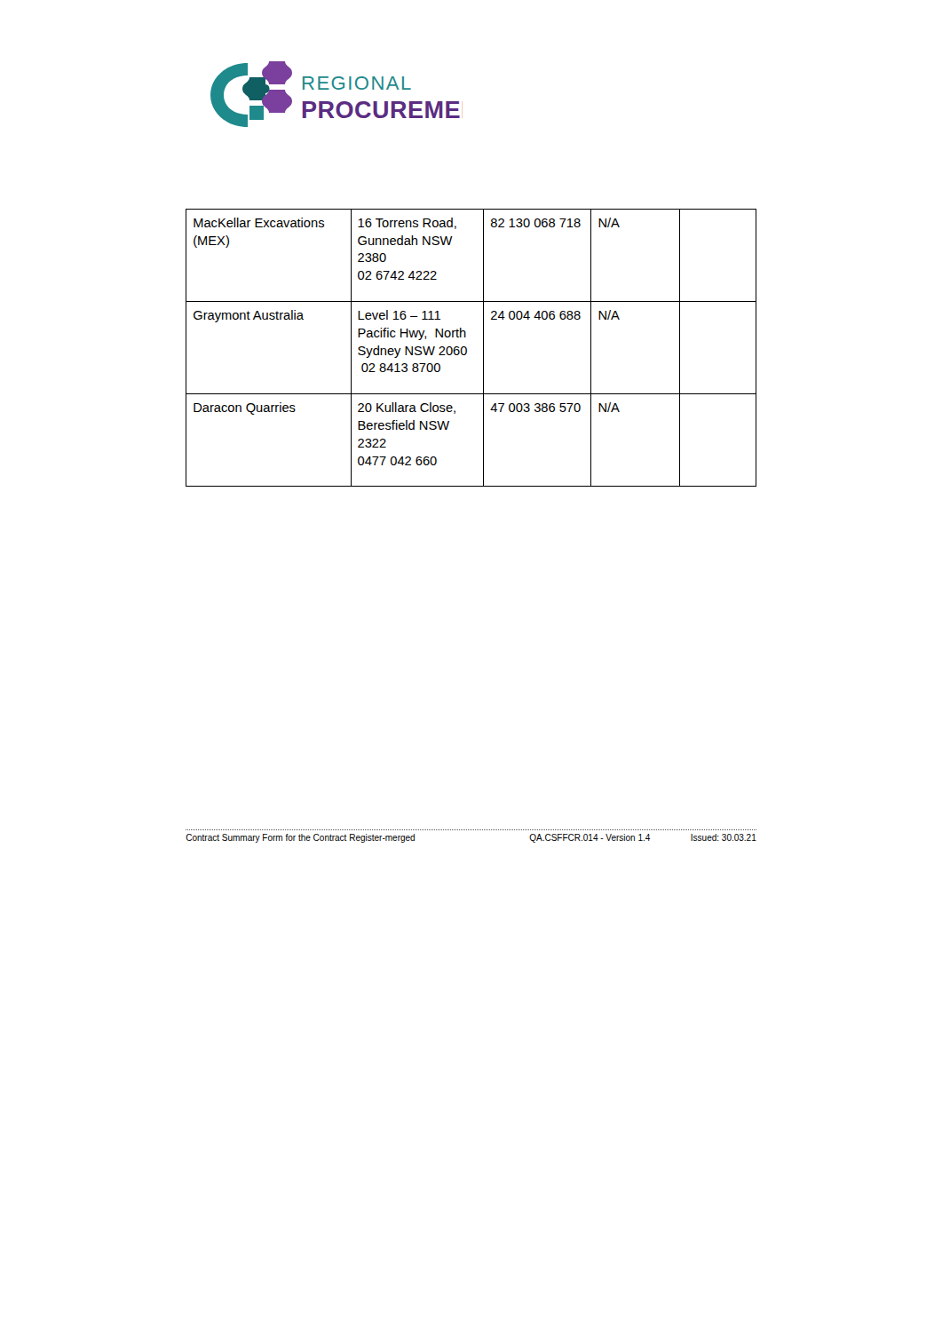REGIONAL PROCUREMENT
| MacKellar Excavations (MEX) | 16 Torrens Road, Gunnedah NSW 2380 02 6742 4222 | 82 130 068 718 | N/A | |
| Graymont Australia | Level 16 – 111 Pacific Hwy, North Sydney NSW 2060 02 8413 8700 | 24 004 406 688 | N/A | |
| Daracon Quarries | 20 Kullara Close, Beresfield NSW 2322 0477 042 660 | 47 003 386 570 | N/A | |
Contract Summary Form for the Contract Register-merged
QA.CSFFCR.014 - Version 1.4
Issued: 30.03.21